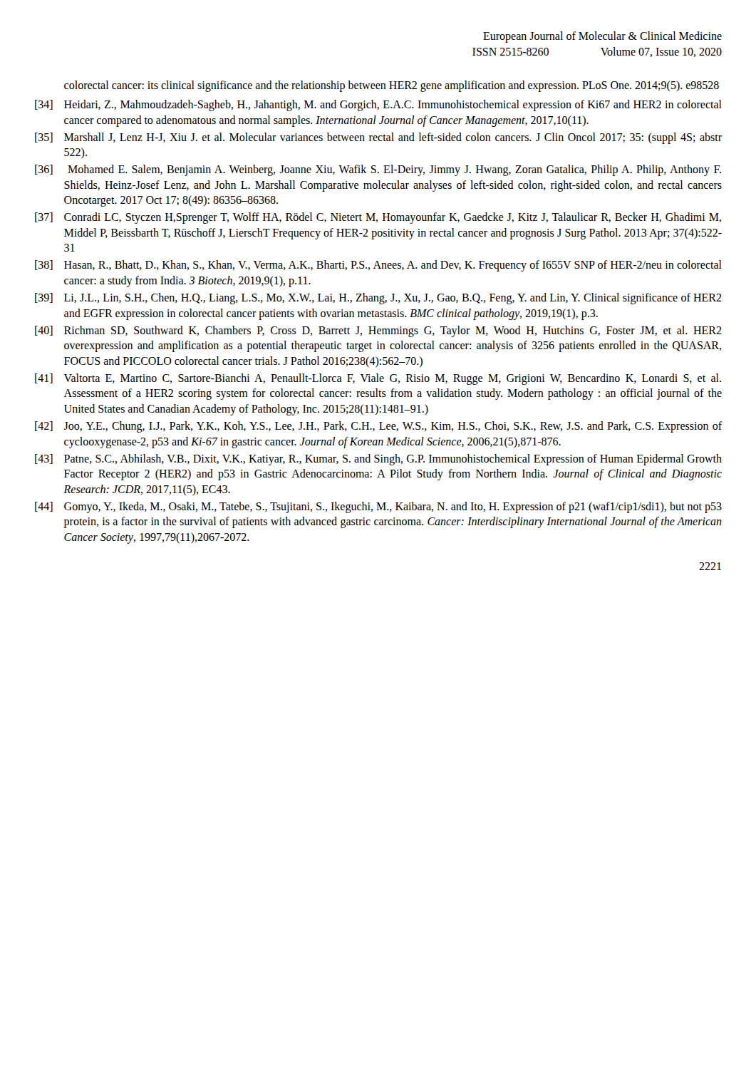European Journal of Molecular & Clinical Medicine ISSN 2515-8260 Volume 07, Issue 10, 2020
colorectal cancer: its clinical significance and the relationship between HER2 gene amplification and expression. PLoS One. 2014;9(5). e98528
[34] Heidari, Z., Mahmoudzadeh-Sagheb, H., Jahantigh, M. and Gorgich, E.A.C. Immunohistochemical expression of Ki67 and HER2 in colorectal cancer compared to adenomatous and normal samples. International Journal of Cancer Management, 2017,10(11).
[35] Marshall J, Lenz H-J, Xiu J. et al. Molecular variances between rectal and left-sided colon cancers. J Clin Oncol 2017; 35: (suppl 4S; abstr 522).
[36] Mohamed E. Salem, Benjamin A. Weinberg, Joanne Xiu, Wafik S. El-Deiry, Jimmy J. Hwang, Zoran Gatalica, Philip A. Philip, Anthony F. Shields, Heinz-Josef Lenz, and John L. Marshall Comparative molecular analyses of left-sided colon, right-sided colon, and rectal cancers Oncotarget. 2017 Oct 17; 8(49): 86356–86368.
[37] Conradi LC, Styczen H,Sprenger T, Wolff HA, Rödel C, Nietert M, Homayounfar K, Gaedcke J, Kitz J, Talaulicar R, Becker H, Ghadimi M, Middel P, Beissbarth T, Rüschoff J, LierschT Frequency of HER-2 positivity in rectal cancer and prognosis J Surg Pathol. 2013 Apr; 37(4):522-31
[38] Hasan, R., Bhatt, D., Khan, S., Khan, V., Verma, A.K., Bharti, P.S., Anees, A. and Dev, K. Frequency of I655V SNP of HER-2/neu in colorectal cancer: a study from India. 3 Biotech, 2019,9(1), p.11.
[39] Li, J.L., Lin, S.H., Chen, H.Q., Liang, L.S., Mo, X.W., Lai, H., Zhang, J., Xu, J., Gao, B.Q., Feng, Y. and Lin, Y. Clinical significance of HER2 and EGFR expression in colorectal cancer patients with ovarian metastasis. BMC clinical pathology, 2019,19(1), p.3.
[40] Richman SD, Southward K, Chambers P, Cross D, Barrett J, Hemmings G, Taylor M, Wood H, Hutchins G, Foster JM, et al. HER2 overexpression and amplification as a potential therapeutic target in colorectal cancer: analysis of 3256 patients enrolled in the QUASAR, FOCUS and PICCOLO colorectal cancer trials. J Pathol 2016;238(4):562–70.)
[41] Valtorta E, Martino C, Sartore-Bianchi A, Penaullt-Llorca F, Viale G, Risio M, Rugge M, Grigioni W, Bencardino K, Lonardi S, et al. Assessment of a HER2 scoring system for colorectal cancer: results from a validation study. Modern pathology : an official journal of the United States and Canadian Academy of Pathology, Inc. 2015;28(11):1481–91.)
[42] Joo, Y.E., Chung, I.J., Park, Y.K., Koh, Y.S., Lee, J.H., Park, C.H., Lee, W.S., Kim, H.S., Choi, S.K., Rew, J.S. and Park, C.S. Expression of cyclooxygenase-2, p53 and Ki-67 in gastric cancer. Journal of Korean Medical Science, 2006,21(5),871-876.
[43] Patne, S.C., Abhilash, V.B., Dixit, V.K., Katiyar, R., Kumar, S. and Singh, G.P. Immunohistochemical Expression of Human Epidermal Growth Factor Receptor 2 (HER2) and p53 in Gastric Adenocarcinoma: A Pilot Study from Northern India. Journal of Clinical and Diagnostic Research: JCDR, 2017,11(5), EC43.
[44] Gomyo, Y., Ikeda, M., Osaki, M., Tatebe, S., Tsujitani, S., Ikeguchi, M., Kaibara, N. and Ito, H. Expression of p21 (waf1/cip1/sdi1), but not p53 protein, is a factor in the survival of patients with advanced gastric carcinoma. Cancer: Interdisciplinary International Journal of the American Cancer Society, 1997,79(11),2067-2072.
2221